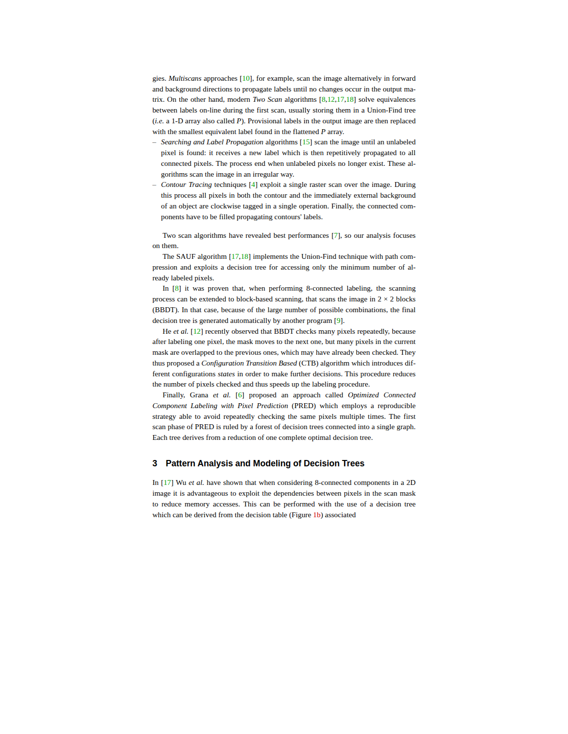gies. Multiscans approaches [10], for example, scan the image alternatively in forward and background directions to propagate labels until no changes occur in the output matrix. On the other hand, modern Two Scan algorithms [8,12,17,18] solve equivalences between labels on-line during the first scan, usually storing them in a Union-Find tree (i.e. a 1-D array also called P). Provisional labels in the output image are then replaced with the smallest equivalent label found in the flattened P array.
Searching and Label Propagation algorithms [15] scan the image until an unlabeled pixel is found: it receives a new label which is then repetitively propagated to all connected pixels. The process end when unlabeled pixels no longer exist. These algorithms scan the image in an irregular way.
Contour Tracing techniques [4] exploit a single raster scan over the image. During this process all pixels in both the contour and the immediately external background of an object are clockwise tagged in a single operation. Finally, the connected components have to be filled propagating contours' labels.
Two scan algorithms have revealed best performances [7], so our analysis focuses on them.
The SAUF algorithm [17,18] implements the Union-Find technique with path compression and exploits a decision tree for accessing only the minimum number of already labeled pixels.
In [8] it was proven that, when performing 8-connected labeling, the scanning process can be extended to block-based scanning, that scans the image in 2 × 2 blocks (BBDT). In that case, because of the large number of possible combinations, the final decision tree is generated automatically by another program [9].
He et al. [12] recently observed that BBDT checks many pixels repeatedly, because after labeling one pixel, the mask moves to the next one, but many pixels in the current mask are overlapped to the previous ones, which may have already been checked. They thus proposed a Configuration Transition Based (CTB) algorithm which introduces different configurations states in order to make further decisions. This procedure reduces the number of pixels checked and thus speeds up the labeling procedure.
Finally, Grana et al. [6] proposed an approach called Optimized Connected Component Labeling with Pixel Prediction (PRED) which employs a reproducible strategy able to avoid repeatedly checking the same pixels multiple times. The first scan phase of PRED is ruled by a forest of decision trees connected into a single graph. Each tree derives from a reduction of one complete optimal decision tree.
3 Pattern Analysis and Modeling of Decision Trees
In [17] Wu et al. have shown that when considering 8-connected components in a 2D image it is advantageous to exploit the dependencies between pixels in the scan mask to reduce memory accesses. This can be performed with the use of a decision tree which can be derived from the decision table (Figure 1b) associated